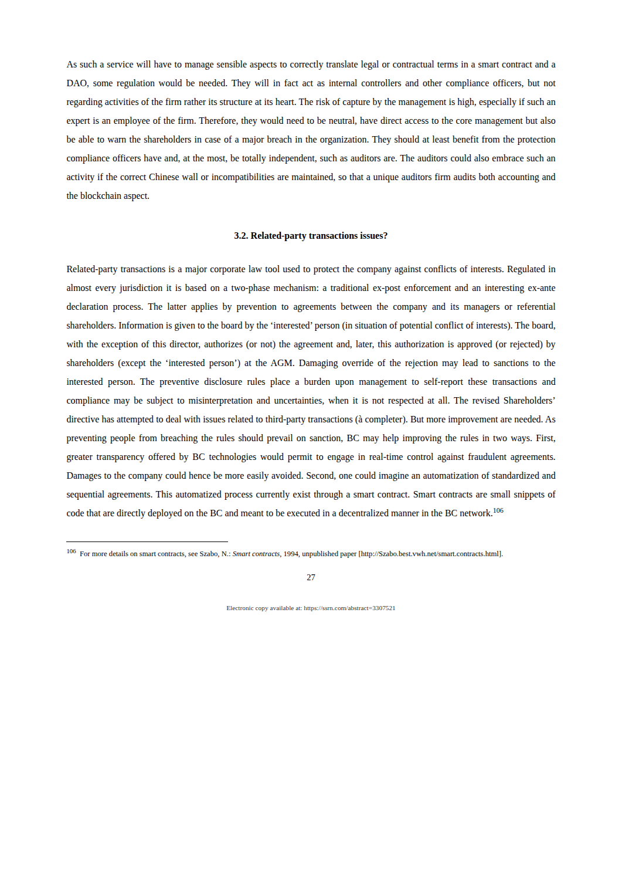As such a service will have to manage sensible aspects to correctly translate legal or contractual terms in a smart contract and a DAO, some regulation would be needed. They will in fact act as internal controllers and other compliance officers, but not regarding activities of the firm rather its structure at its heart. The risk of capture by the management is high, especially if such an expert is an employee of the firm. Therefore, they would need to be neutral, have direct access to the core management but also be able to warn the shareholders in case of a major breach in the organization. They should at least benefit from the protection compliance officers have and, at the most, be totally independent, such as auditors are. The auditors could also embrace such an activity if the correct Chinese wall or incompatibilities are maintained, so that a unique auditors firm audits both accounting and the blockchain aspect.
3.2. Related-party transactions issues?
Related-party transactions is a major corporate law tool used to protect the company against conflicts of interests. Regulated in almost every jurisdiction it is based on a two-phase mechanism: a traditional ex-post enforcement and an interesting ex-ante declaration process. The latter applies by prevention to agreements between the company and its managers or referential shareholders. Information is given to the board by the ‘interested’ person (in situation of potential conflict of interests). The board, with the exception of this director, authorizes (or not) the agreement and, later, this authorization is approved (or rejected) by shareholders (except the ‘interested person’) at the AGM. Damaging override of the rejection may lead to sanctions to the interested person. The preventive disclosure rules place a burden upon management to self-report these transactions and compliance may be subject to misinterpretation and uncertainties, when it is not respected at all. The revised Shareholders’ directive has attempted to deal with issues related to third-party transactions (à completer). But more improvement are needed. As preventing people from breaching the rules should prevail on sanction, BC may help improving the rules in two ways. First, greater transparency offered by BC technologies would permit to engage in real-time control against fraudulent agreements. Damages to the company could hence be more easily avoided. Second, one could imagine an automatization of standardized and sequential agreements. This automatized process currently exist through a smart contract. Smart contracts are small snippets of code that are directly deployed on the BC and meant to be executed in a decentralized manner in the BC network.106
106 For more details on smart contracts, see Szabo, N.: Smart contracts, 1994, unpublished paper [http://Szabo.best.vwh.net/smart.contracts.html].
27
Electronic copy available at: https://ssrn.com/abstract=3307521